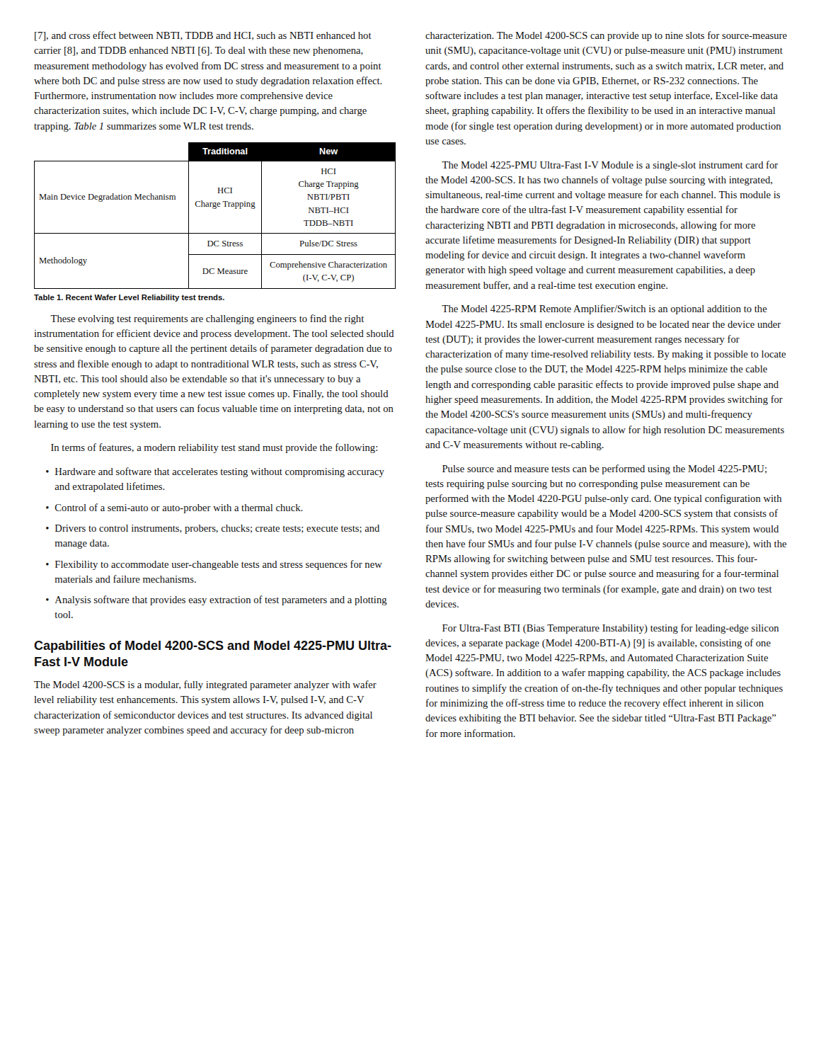[7], and cross effect between NBTI, TDDB and HCI, such as NBTI enhanced hot carrier [8], and TDDB enhanced NBTI [6]. To deal with these new phenomena, measurement methodology has evolved from DC stress and measurement to a point where both DC and pulse stress are now used to study degradation relaxation effect. Furthermore, instrumentation now includes more comprehensive device characterization suites, which include DC I-V, C-V, charge pumping, and charge trapping. Table 1 summarizes some WLR test trends.
| | Traditional | New |
| --- | --- | --- |
| Main Device Degradation Mechanism | HCI Charge Trapping | HCI Charge Trapping NBTI/PBTI NBTI–HCI TDDB–NBTI |
| Methodology | DC Stress | Pulse/DC Stress |
| DC Measure | Comprehensive Characterization (I-V, C-V, CP) |
Table 1. Recent Wafer Level Reliability test trends.
These evolving test requirements are challenging engineers to find the right instrumentation for efficient device and process development. The tool selected should be sensitive enough to capture all the pertinent details of parameter degradation due to stress and flexible enough to adapt to nontraditional WLR tests, such as stress C-V, NBTI, etc. This tool should also be extendable so that it's unnecessary to buy a completely new system every time a new test issue comes up. Finally, the tool should be easy to understand so that users can focus valuable time on interpreting data, not on learning to use the test system.
In terms of features, a modern reliability test stand must provide the following:
Hardware and software that accelerates testing without compromising accuracy and extrapolated lifetimes.
Control of a semi-auto or auto-prober with a thermal chuck.
Drivers to control instruments, probers, chucks; create tests; execute tests; and manage data.
Flexibility to accommodate user-changeable tests and stress sequences for new materials and failure mechanisms.
Analysis software that provides easy extraction of test parameters and a plotting tool.
Capabilities of Model 4200-SCS and Model 4225-PMU Ultra-Fast I-V Module
The Model 4200-SCS is a modular, fully integrated parameter analyzer with wafer level reliability test enhancements. This system allows I-V, pulsed I-V, and C-V characterization of semiconductor devices and test structures. Its advanced digital sweep parameter analyzer combines speed and accuracy for deep sub-micron characterization. The Model 4200-SCS can provide up to nine slots for source-measure unit (SMU), capacitance-voltage unit (CVU) or pulse-measure unit (PMU) instrument cards, and control other external instruments, such as a switch matrix, LCR meter, and probe station. This can be done via GPIB, Ethernet, or RS-232 connections. The software includes a test plan manager, interactive test setup interface, Excel-like data sheet, graphing capability. It offers the flexibility to be used in an interactive manual mode (for single test operation during development) or in more automated production use cases.
The Model 4225-PMU Ultra-Fast I-V Module is a single-slot instrument card for the Model 4200-SCS. It has two channels of voltage pulse sourcing with integrated, simultaneous, real-time current and voltage measure for each channel. This module is the hardware core of the ultra-fast I-V measurement capability essential for characterizing NBTI and PBTI degradation in microseconds, allowing for more accurate lifetime measurements for Designed-In Reliability (DIR) that support modeling for device and circuit design. It integrates a two-channel waveform generator with high speed voltage and current measurement capabilities, a deep measurement buffer, and a real-time test execution engine.
The Model 4225-RPM Remote Amplifier/Switch is an optional addition to the Model 4225-PMU. Its small enclosure is designed to be located near the device under test (DUT); it provides the lower-current measurement ranges necessary for characterization of many time-resolved reliability tests. By making it possible to locate the pulse source close to the DUT, the Model 4225-RPM helps minimize the cable length and corresponding cable parasitic effects to provide improved pulse shape and higher speed measurements. In addition, the Model 4225-RPM provides switching for the Model 4200-SCS's source measurement units (SMUs) and multi-frequency capacitance-voltage unit (CVU) signals to allow for high resolution DC measurements and C-V measurements without re-cabling.
Pulse source and measure tests can be performed using the Model 4225-PMU; tests requiring pulse sourcing but no corresponding pulse measurement can be performed with the Model 4220-PGU pulse-only card. One typical configuration with pulse source-measure capability would be a Model 4200-SCS system that consists of four SMUs, two Model 4225-PMUs and four Model 4225-RPMs. This system would then have four SMUs and four pulse I-V channels (pulse source and measure), with the RPMs allowing for switching between pulse and SMU test resources. This four-channel system provides either DC or pulse source and measuring for a four-terminal test device or for measuring two terminals (for example, gate and drain) on two test devices.
For Ultra-Fast BTI (Bias Temperature Instability) testing for leading-edge silicon devices, a separate package (Model 4200-BTI-A) [9] is available, consisting of one Model 4225-PMU, two Model 4225-RPMs, and Automated Characterization Suite (ACS) software. In addition to a wafer mapping capability, the ACS package includes routines to simplify the creation of on-the-fly techniques and other popular techniques for minimizing the off-stress time to reduce the recovery effect inherent in silicon devices exhibiting the BTI behavior. See the sidebar titled “Ultra-Fast BTI Package” for more information.